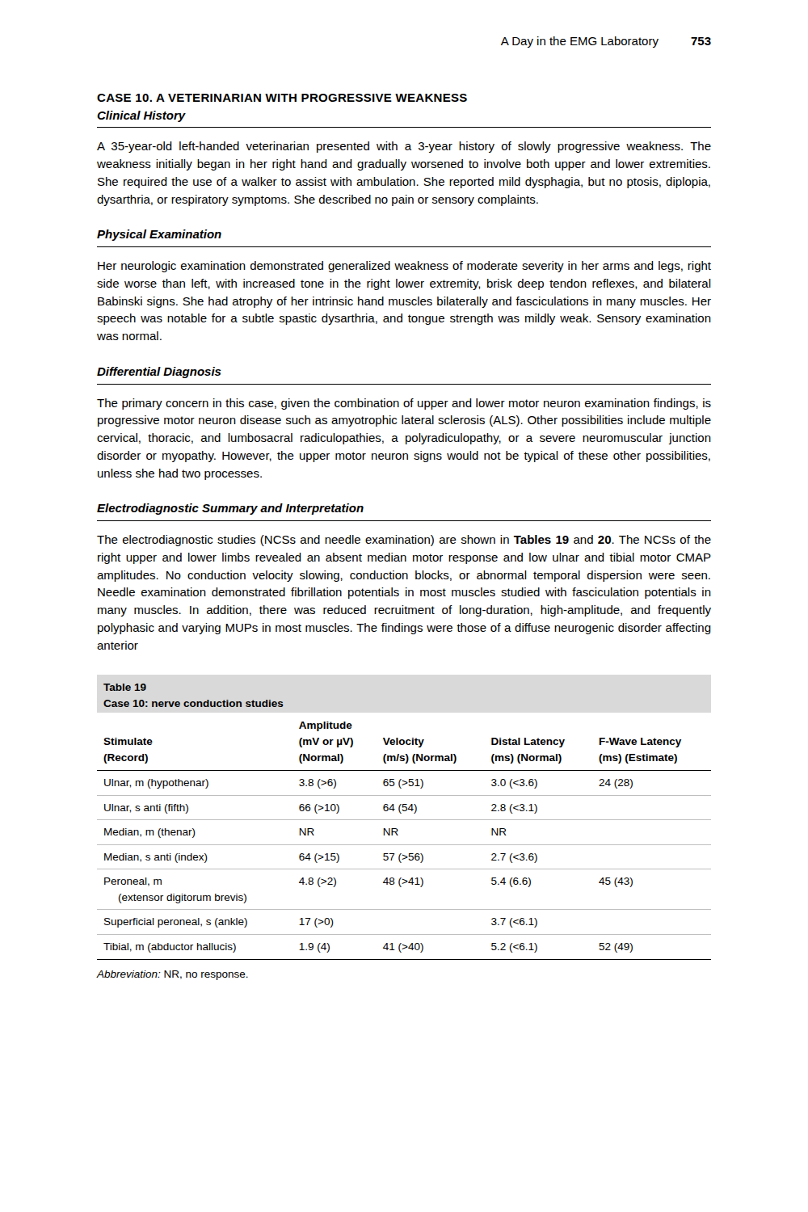A Day in the EMG Laboratory 753
CASE 10. A VETERINARIAN WITH PROGRESSIVE WEAKNESS
Clinical History
A 35-year-old left-handed veterinarian presented with a 3-year history of slowly progressive weakness. The weakness initially began in her right hand and gradually worsened to involve both upper and lower extremities. She required the use of a walker to assist with ambulation. She reported mild dysphagia, but no ptosis, diplopia, dysarthria, or respiratory symptoms. She described no pain or sensory complaints.
Physical Examination
Her neurologic examination demonstrated generalized weakness of moderate severity in her arms and legs, right side worse than left, with increased tone in the right lower extremity, brisk deep tendon reflexes, and bilateral Babinski signs. She had atrophy of her intrinsic hand muscles bilaterally and fasciculations in many muscles. Her speech was notable for a subtle spastic dysarthria, and tongue strength was mildly weak. Sensory examination was normal.
Differential Diagnosis
The primary concern in this case, given the combination of upper and lower motor neuron examination findings, is progressive motor neuron disease such as amyotrophic lateral sclerosis (ALS). Other possibilities include multiple cervical, thoracic, and lumbosacral radiculopathies, a polyradiculopathy, or a severe neuromuscular junction disorder or myopathy. However, the upper motor neuron signs would not be typical of these other possibilities, unless she had two processes.
Electrodiagnostic Summary and Interpretation
The electrodiagnostic studies (NCSs and needle examination) are shown in Tables 19 and 20. The NCSs of the right upper and lower limbs revealed an absent median motor response and low ulnar and tibial motor CMAP amplitudes. No conduction velocity slowing, conduction blocks, or abnormal temporal dispersion were seen. Needle examination demonstrated fibrillation potentials in most muscles studied with fasciculation potentials in many muscles. In addition, there was reduced recruitment of long-duration, high-amplitude, and frequently polyphasic and varying MUPs in most muscles. The findings were those of a diffuse neurogenic disorder affecting anterior
Table 19 Case 10: nerve conduction studies
| Stimulate (Record) | Amplitude (mV or µV) (Normal) | Velocity (m/s) (Normal) | Distal Latency (ms) (Normal) | F-Wave Latency (ms) (Estimate) |
| --- | --- | --- | --- | --- |
| Ulnar, m (hypothenar) | 3.8 (>6) | 65 (>51) | 3.0 (<3.6) | 24 (28) |
| Ulnar, s anti (fifth) | 66 (>10) | 64 (54) | 2.8 (<3.1) | |
| Median, m (thenar) | NR | NR | NR | |
| Median, s anti (index) | 64 (>15) | 57 (>56) | 2.7 (<3.6) | |
| Peroneal, m (extensor digitorum brevis) | 4.8 (>2) | 48 (>41) | 5.4 (6.6) | 45 (43) |
| Superficial peroneal, s (ankle) | 17 (>0) | | 3.7 (<6.1) | |
| Tibial, m (abductor hallucis) | 1.9 (4) | 41 (>40) | 5.2 (<6.1) | 52 (49) |
Abbreviation: NR, no response.